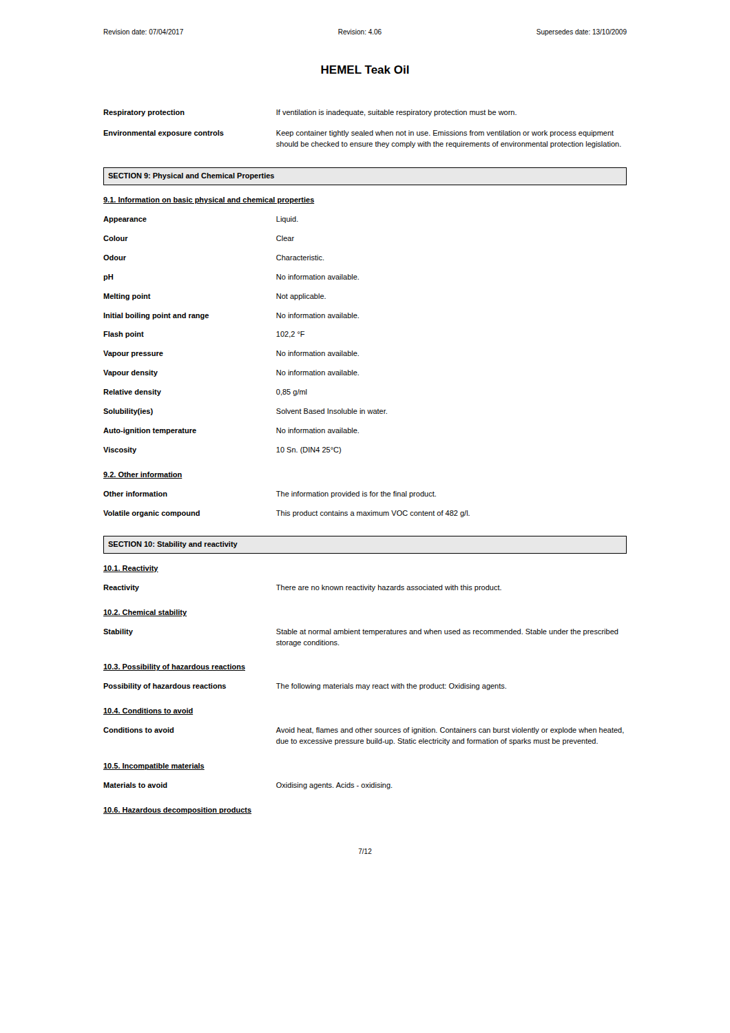Revision date: 07/04/2017 Revision: 4.06 Supersedes date: 13/10/2009
HEMEL Teak Oil
| Respiratory protection | If ventilation is inadequate, suitable respiratory protection must be worn. |
| Environmental exposure controls | Keep container tightly sealed when not in use. Emissions from ventilation or work process equipment should be checked to ensure they comply with the requirements of environmental protection legislation. |
SECTION 9: Physical and Chemical Properties
9.1. Information on basic physical and chemical properties
| Appearance | Liquid. |
| Colour | Clear |
| Odour | Characteristic. |
| pH | No information available. |
| Melting point | Not applicable. |
| Initial boiling point and range | No information available. |
| Flash point | 102,2 °F |
| Vapour pressure | No information available. |
| Vapour density | No information available. |
| Relative density | 0,85 g/ml |
| Solubility(ies) | Solvent Based Insoluble in water. |
| Auto-ignition temperature | No information available. |
| Viscosity | 10 Sn. (DIN4 25°C) |
9.2. Other information
| Other information | The information provided is for the final product. |
| Volatile organic compound | This product contains a maximum VOC content of 482 g/l. |
SECTION 10: Stability and reactivity
10.1. Reactivity
| Reactivity | There are no known reactivity hazards associated with this product. |
10.2. Chemical stability
| Stability | Stable at normal ambient temperatures and when used as recommended. Stable under the prescribed storage conditions. |
10.3. Possibility of hazardous reactions
| Possibility of hazardous reactions | The following materials may react with the product: Oxidising agents. |
10.4. Conditions to avoid
| Conditions to avoid | Avoid heat, flames and other sources of ignition. Containers can burst violently or explode when heated, due to excessive pressure build-up. Static electricity and formation of sparks must be prevented. |
10.5. Incompatible materials
| Materials to avoid | Oxidising agents. Acids - oxidising. |
10.6. Hazardous decomposition products
7/12